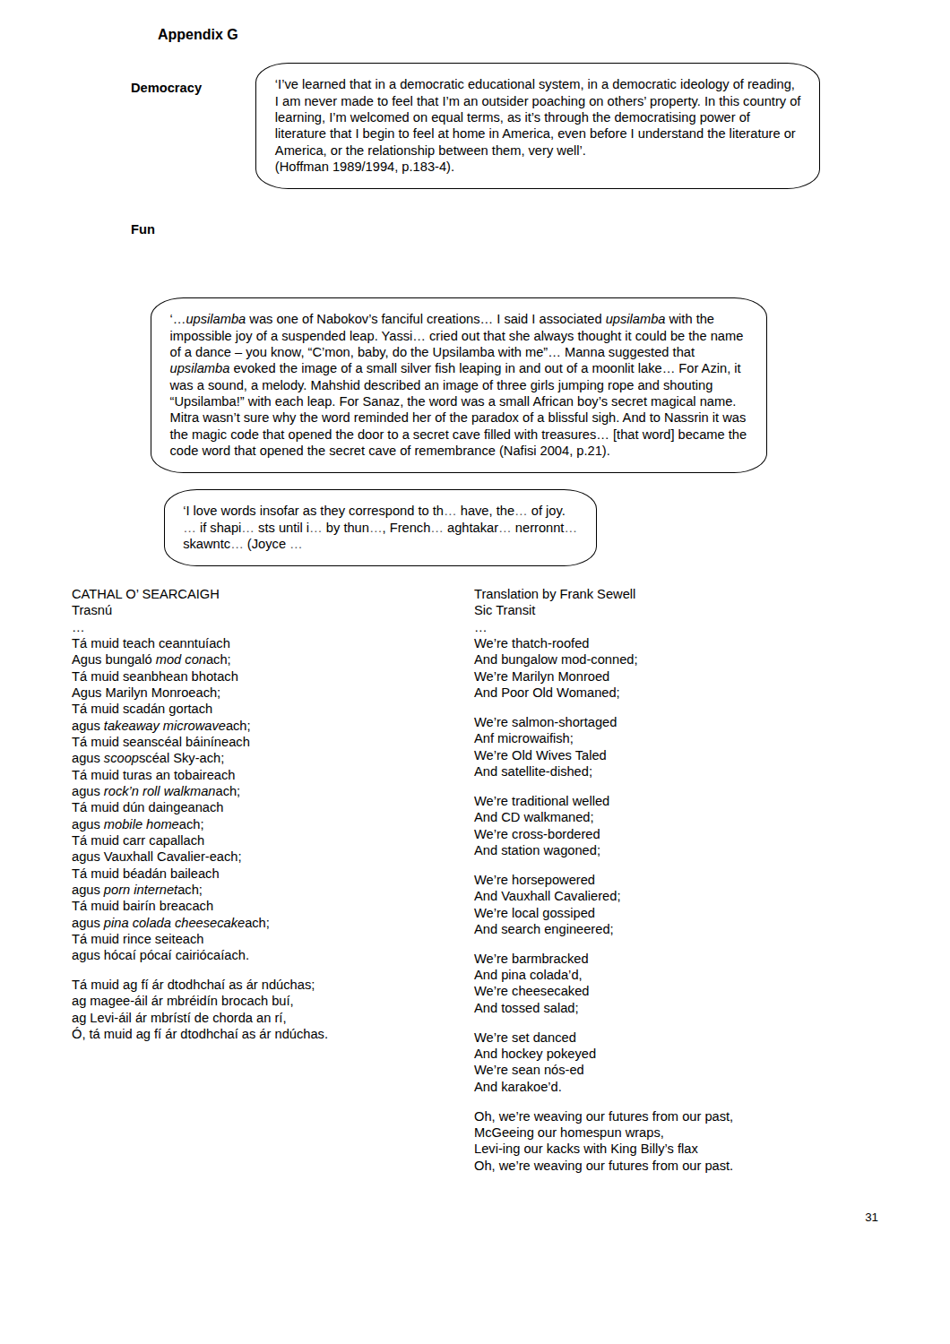Appendix G
Democracy
‘I’ve learned that in a democratic educational system, in a democratic ideology of reading, I am never made to feel that I’m an outsider poaching on others’ property. In this country of learning, I’m welcomed on equal terms, as it’s through the democratising power of literature that I begin to feel at home in America, even before I understand the literature or America, or the relationship between them, very well’.
(Hoffman 1989/1994, p.183-4).
Fun
‘…upsilamba was one of Nabokov’s fanciful creations… I said I associated upsilamba with the impossible joy of a suspended leap. Yassi… cried out that she always thought it could be the name of a dance – you know, “C’mon, baby, do the Upsilamba with me”… Manna suggested that upsilamba evoked the image of a small silver fish leaping in and out of a moonlit lake… For Azin, it was a sound, a melody. Mahshid described an image of three girls jumping rope and shouting “Upsilamba!” with each leap. For Sanaz, the word was a small African boy’s secret magical name. Mitra wasn’t sure why the word reminded her of the paradox of a blissful sigh. And to Nassrin it was the magic code that opened the door to a secret cave filled with treasures… [that word] became the code word that opened the secret cave of remembrance (Nafisi 2004, p.21).
‘I love words insofar as they correspond to th… have, the… of joy. … if shapi… sts until i… by thun…, French… aghtakar… nerronnt… skawntc… (Joyce …
CATHAL O’ SEARCAIGH
Trasnú
…
Tá muid teach ceanntuíach
Agus bungaló mod conach;
Tá muid seanbhean bhotach
Agus Marilyn Monroeach;
Tá muid scadán gortach
agus takeaway microwaveach;
Tá muid seanscéal báiníneach
agus scoopscéal Sky-ach;
Tá muid turas an tobaireach
agus rock’n roll walkmanach;
Tá muid dún daingeanach
agus mobile homeach;
Tá muid carr capallach
agus Vauxhall Cavalier-each;
Tá muid béadán baileach
agus porn internetach;
Tá muid bairín breacach
agus pina colada cheesecakeach;
Tá muid rince seiteach
agus hócaí pócaí cairiócaíach.
Tá muid ag fí ár dtodhchaí as ár ndúchas;
ag magee-áil ár mbréidín brocach buí,
ag Levi-áil ár mbrístí de chorda an rí,
Ó, tá muid ag fí ár dtodhchaí as ár ndúchas.
Translation by Frank Sewell
Sic Transit
…
We’re thatch-roofed
And bungalow mod-conned;
We’re Marilyn Monroed
And Poor Old Womaned;
We’re salmon-shortaged
Anf microwaifish;
We’re Old Wives Taled
And satellite-dished;
We’re traditional welled
And CD walkmaned;
We’re cross-bordered
And station wagoned;
We’re horsepowered
And Vauxhall Cavaliered;
We’re local gossiped
And search engineered;
We’re barmbracked
And pina colada’d,
We’re cheesecaked
And tossed salad;
We’re set danced
And hockey pokeyed
We’re sean nós-ed
And karakoe’d.
Oh, we’re weaving our futures from our past,
McGeeing our homespun wraps,
Levi-ing our kacks with King Billy’s flax
Oh, we’re weaving our futures from our past.
31